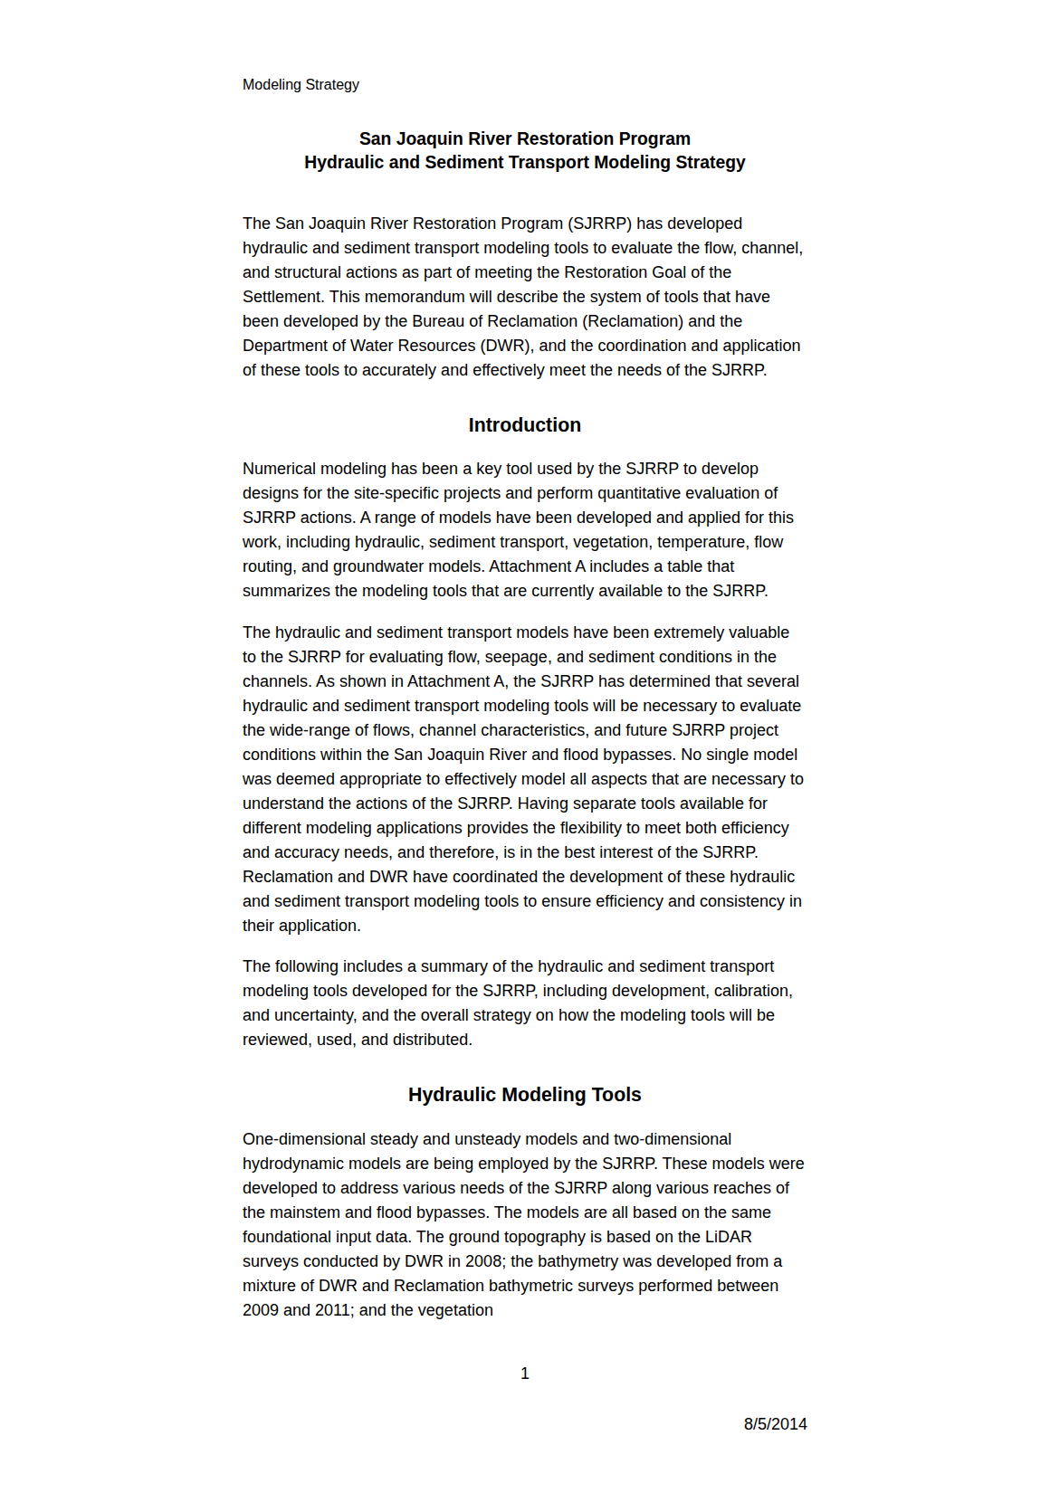Modeling Strategy
San Joaquin River Restoration Program
Hydraulic and Sediment Transport Modeling Strategy
The San Joaquin River Restoration Program (SJRRP) has developed hydraulic and sediment transport modeling tools to evaluate the flow, channel, and structural actions as part of meeting the Restoration Goal of the Settlement. This memorandum will describe the system of tools that have been developed by the Bureau of Reclamation (Reclamation) and the Department of Water Resources (DWR), and the coordination and application of these tools to accurately and effectively meet the needs of the SJRRP.
Introduction
Numerical modeling has been a key tool used by the SJRRP to develop designs for the site-specific projects and perform quantitative evaluation of SJRRP actions. A range of models have been developed and applied for this work, including hydraulic, sediment transport, vegetation, temperature, flow routing, and groundwater models. Attachment A includes a table that summarizes the modeling tools that are currently available to the SJRRP.
The hydraulic and sediment transport models have been extremely valuable to the SJRRP for evaluating flow, seepage, and sediment conditions in the channels. As shown in Attachment A, the SJRRP has determined that several hydraulic and sediment transport modeling tools will be necessary to evaluate the wide-range of flows, channel characteristics, and future SJRRP project conditions within the San Joaquin River and flood bypasses. No single model was deemed appropriate to effectively model all aspects that are necessary to understand the actions of the SJRRP. Having separate tools available for different modeling applications provides the flexibility to meet both efficiency and accuracy needs, and therefore, is in the best interest of the SJRRP. Reclamation and DWR have coordinated the development of these hydraulic and sediment transport modeling tools to ensure efficiency and consistency in their application.
The following includes a summary of the hydraulic and sediment transport modeling tools developed for the SJRRP, including development, calibration, and uncertainty, and the overall strategy on how the modeling tools will be reviewed, used, and distributed.
Hydraulic Modeling Tools
One-dimensional steady and unsteady models and two-dimensional hydrodynamic models are being employed by the SJRRP. These models were developed to address various needs of the SJRRP along various reaches of the mainstem and flood bypasses. The models are all based on the same foundational input data. The ground topography is based on the LiDAR surveys conducted by DWR in 2008; the bathymetry was developed from a mixture of DWR and Reclamation bathymetric surveys performed between 2009 and 2011; and the vegetation
1
8/5/2014